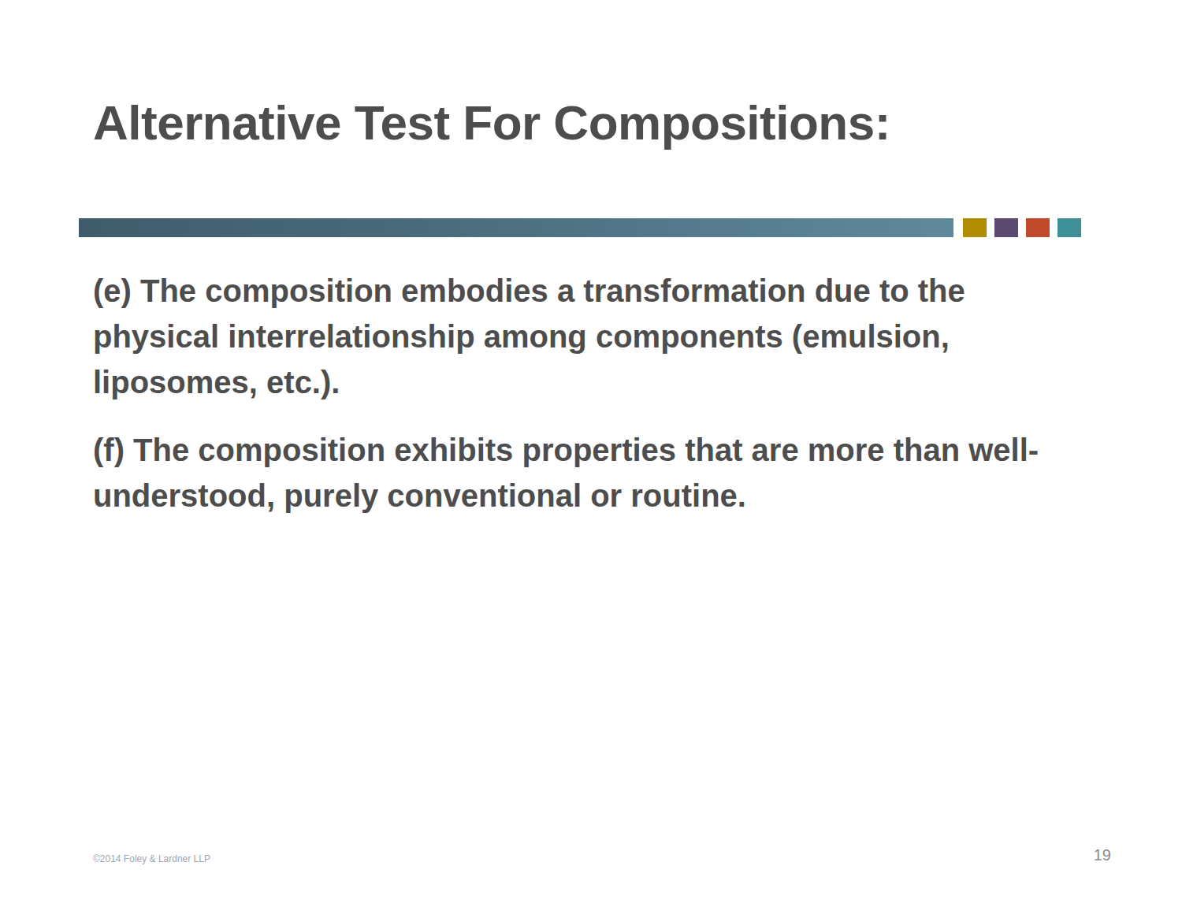Alternative Test For Compositions:
(e) The composition embodies a transformation due to the physical interrelationship among components (emulsion, liposomes, etc.).
(f) The composition exhibits properties that are more than well-understood, purely conventional or routine.
©2014 Foley & Lardner LLP
19